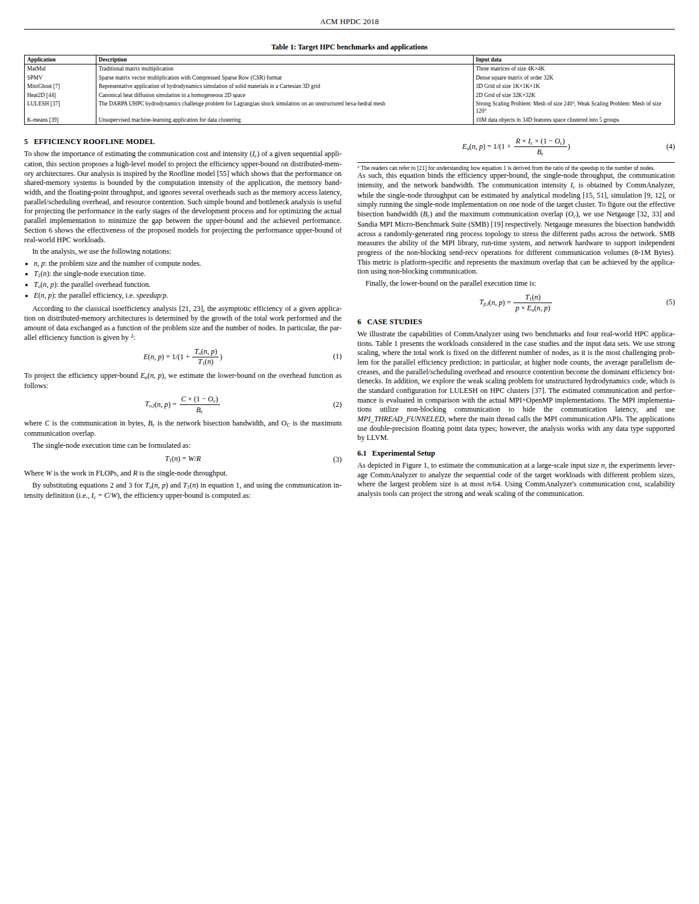ACM HPDC 2018
Table 1: Target HPC benchmarks and applications
| Application | Description | Input data |
| --- | --- | --- |
| MatMul | Traditional matrix multiplication | Three matrices of size 4K×4K |
| SPMV | Sparse matrix vector multiplication with Compressed Sparse Row (CSR) format | Dense square matrix of order 32K |
| MiniGhost [7] | Representative application of hydrodynamics simulation of solid materials in a Cartesian 3D grid | 3D Grid of size 1K×1K×1K |
| Heat2D [44] | Canonical heat diffusion simulation in a homogeneous 2D space | 2D Grid of size 32K×32K |
| LULESH [37] | The DARPA UHPC hydrodynamics challenge problem for Lagrangian shock simulation on an unstructured hexa-hedral mesh | Strong Scaling Problem: Mesh of size 240 3 , Weak Scaling Problem: Mesh of size 120 3 |
| K-means [39] | Unsupervised machine-learning application for data clustering | 10M data objects in 34D features space clustered into 5 groups |
5 Efficiency Roofline Model
To show the importance of estimating the communication cost and intensity (Ic) of a given sequential application, this section proposes a high-level model to project the efficiency upper-bound on distributed-memory architectures. Our analysis is inspired by the Roofline model [55] which shows that the performance on shared-memory systems is bounded by the computation intensity of the application, the memory bandwidth, and the floating-point throughput, and ignores several overheads such as the memory access latency, parallel/scheduling overhead, and resource contention. Such simple bound and bottleneck analysis is useful for projecting the performance in the early stages of the development process and for optimizing the actual parallel implementation to minimize the gap between the upper-bound and the achieved performance. Section 6 shows the effectiveness of the proposed models for projecting the performance upper-bound of real-world HPC workloads.
In the analysis, we use the following notations:
n, p: the problem size and the number of compute nodes.
T1(n): the single-node execution time.
To(n, p): the parallel overhead function.
E(n, p): the parallel efficiency, i.e. speedup/p.
According to the classical isoefficiency analysis [21, 23], the asymptotic efficiency of a given application on distributed-memory architectures is determined by the growth of the total work performed and the amount of data exchanged as a function of the problem size and the number of nodes. In particular, the parallel efficiency function is given by 2:
E(n, p) = 1/(1 + To(n, p) T1(n)) (1)
To project the efficiency upper-bound Eu(n, p), we estimate the lower-bound on the overhead function as follows:
To,l(n, p) = C × (1 − Oc) Bc (2)
where C is the communication in bytes, Bc is the network bisection bandwidth, and OC is the maximum communication overlap.
The single-node execution time can be formulated as:
T1(n) = W/R (3)
Where W is the work in FLOPs, and R is the single-node throughput.
By substituting equations 2 and 3 for To(n, p) and T1(n) in equation 1, and using the communication intensity definition (i.e., Ic = C/W), the efficiency upper-bound is computed as:
Eu(n, p) = 1/(1 + R × Ic × (1 − Oc) Bc) (4)
2 The readers can refer to [21] for understanding how equation 1 is derived from the ratio of the speedup to the number of nodes.
As such, this equation binds the efficiency upper-bound, the single-node throughput, the communication intensity, and the network bandwidth. The communication intensity Ic is obtained by CommAnalyzer, while the single-node throughput can be estimated by analytical modeling [15, 51], simulation [9, 12], or simply running the single-node implementation on one node of the target cluster. To figure out the effective bisection bandwidth (Bc) and the maximum communication overlap (Oc), we use Netgauge [32, 33] and Sandia MPI Micro-Benchmark Suite (SMB) [19] respectively. Netgauge measures the bisection bandwidth across a randomly-generated ring process topology to stress the different paths across the network. SMB measures the ability of the MPI library, run-time system, and network hardware to support independent progress of the non-blocking send-recv operations for different communication volumes (8-1M Bytes). This metric is platform-specific and represents the maximum overlap that can be achieved by the application using non-blocking communication.
Finally, the lower-bound on the parallel execution time is:
Tp,l(n, p) = T1(n) p × Eu(n, p) (5)
6 Case Studies
We illustrate the capabilities of CommAnalyzer using two benchmarks and four real-world HPC applications. Table 1 presents the workloads considered in the case studies and the input data sets. We use strong scaling, where the total work is fixed on the different number of nodes, as it is the most challenging problem for the parallel efficiency prediction; in particular, at higher node counts, the average parallelism decreases, and the parallel/scheduling overhead and resource contention become the dominant efficiency bottlenecks. In addition, we explore the weak scaling problem for unstructured hydrodynamics code, which is the standard configuration for LULESH on HPC clusters [37]. The estimated communication and performance is evaluated in comparison with the actual MPI+OpenMP implementations. The MPI implementations utilize non-blocking communication to hide the communication latency, and use MPI_THREAD_FUNNELED, where the main thread calls the MPI communication APIs. The applications use double-precision floating point data types; however, the analysis works with any data type supported by LLVM.
6.1 Experimental Setup
As depicted in Figure 1, to estimate the communication at a large-scale input size n, the experiments leverage CommAnalyzer to analyze the sequential code of the target workloads with different problem sizes, where the largest problem size is at most n/64. Using CommAnalyzer's communication cost, scalability analysis tools can project the strong and weak scaling of the communication.